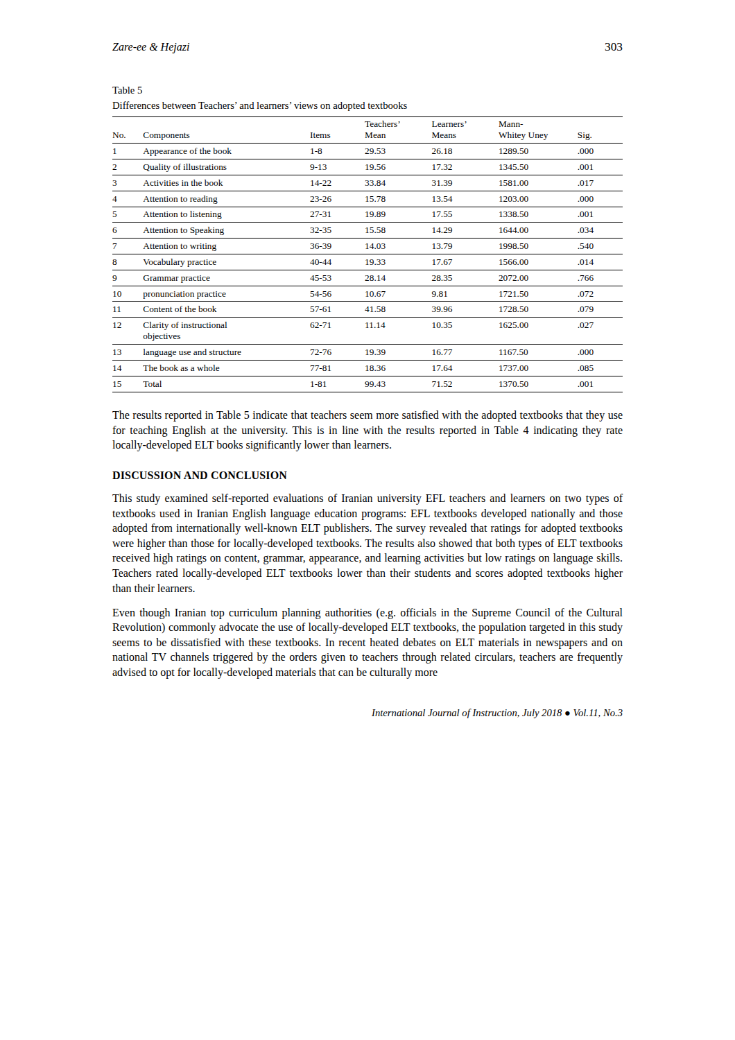Zare-ee & Hejazi
303
Table 5
Differences between Teachers’ and learners’ views on adopted textbooks
| No. | Components | Items | Teachers’ Mean | Learners’ Means | Mann- Whitey Uney | Sig. |
| --- | --- | --- | --- | --- | --- | --- |
| 1 | Appearance of the book | 1-8 | 29.53 | 26.18 | 1289.50 | .000 |
| 2 | Quality of illustrations | 9-13 | 19.56 | 17.32 | 1345.50 | .001 |
| 3 | Activities in the book | 14-22 | 33.84 | 31.39 | 1581.00 | .017 |
| 4 | Attention to reading | 23-26 | 15.78 | 13.54 | 1203.00 | .000 |
| 5 | Attention to listening | 27-31 | 19.89 | 17.55 | 1338.50 | .001 |
| 6 | Attention to Speaking | 32-35 | 15.58 | 14.29 | 1644.00 | .034 |
| 7 | Attention to writing | 36-39 | 14.03 | 13.79 | 1998.50 | .540 |
| 8 | Vocabulary practice | 40-44 | 19.33 | 17.67 | 1566.00 | .014 |
| 9 | Grammar practice | 45-53 | 28.14 | 28.35 | 2072.00 | .766 |
| 10 | pronunciation practice | 54-56 | 10.67 | 9.81 | 1721.50 | .072 |
| 11 | Content of the book | 57-61 | 41.58 | 39.96 | 1728.50 | .079 |
| 12 | Clarity of instructional objectives | 62-71 | 11.14 | 10.35 | 1625.00 | .027 |
| 13 | language use and structure | 72-76 | 19.39 | 16.77 | 1167.50 | .000 |
| 14 | The book as a whole | 77-81 | 18.36 | 17.64 | 1737.00 | .085 |
| 15 | Total | 1-81 | 99.43 | 71.52 | 1370.50 | .001 |
The results reported in Table 5 indicate that teachers seem more satisfied with the adopted textbooks that they use for teaching English at the university. This is in line with the results reported in Table 4 indicating they rate locally-developed ELT books significantly lower than learners.
Discussion and Conclusion
This study examined self-reported evaluations of Iranian university EFL teachers and learners on two types of textbooks used in Iranian English language education programs: EFL textbooks developed nationally and those adopted from internationally well-known ELT publishers. The survey revealed that ratings for adopted textbooks were higher than those for locally-developed textbooks. The results also showed that both types of ELT textbooks received high ratings on content, grammar, appearance, and learning activities but low ratings on language skills. Teachers rated locally-developed ELT textbooks lower than their students and scores adopted textbooks higher than their learners.
Even though Iranian top curriculum planning authorities (e.g. officials in the Supreme Council of the Cultural Revolution) commonly advocate the use of locally-developed ELT textbooks, the population targeted in this study seems to be dissatisfied with these textbooks. In recent heated debates on ELT materials in newspapers and on national TV channels triggered by the orders given to teachers through related circulars, teachers are frequently advised to opt for locally-developed materials that can be culturally more
International Journal of Instruction, July 2018 ● Vol.11, No.3